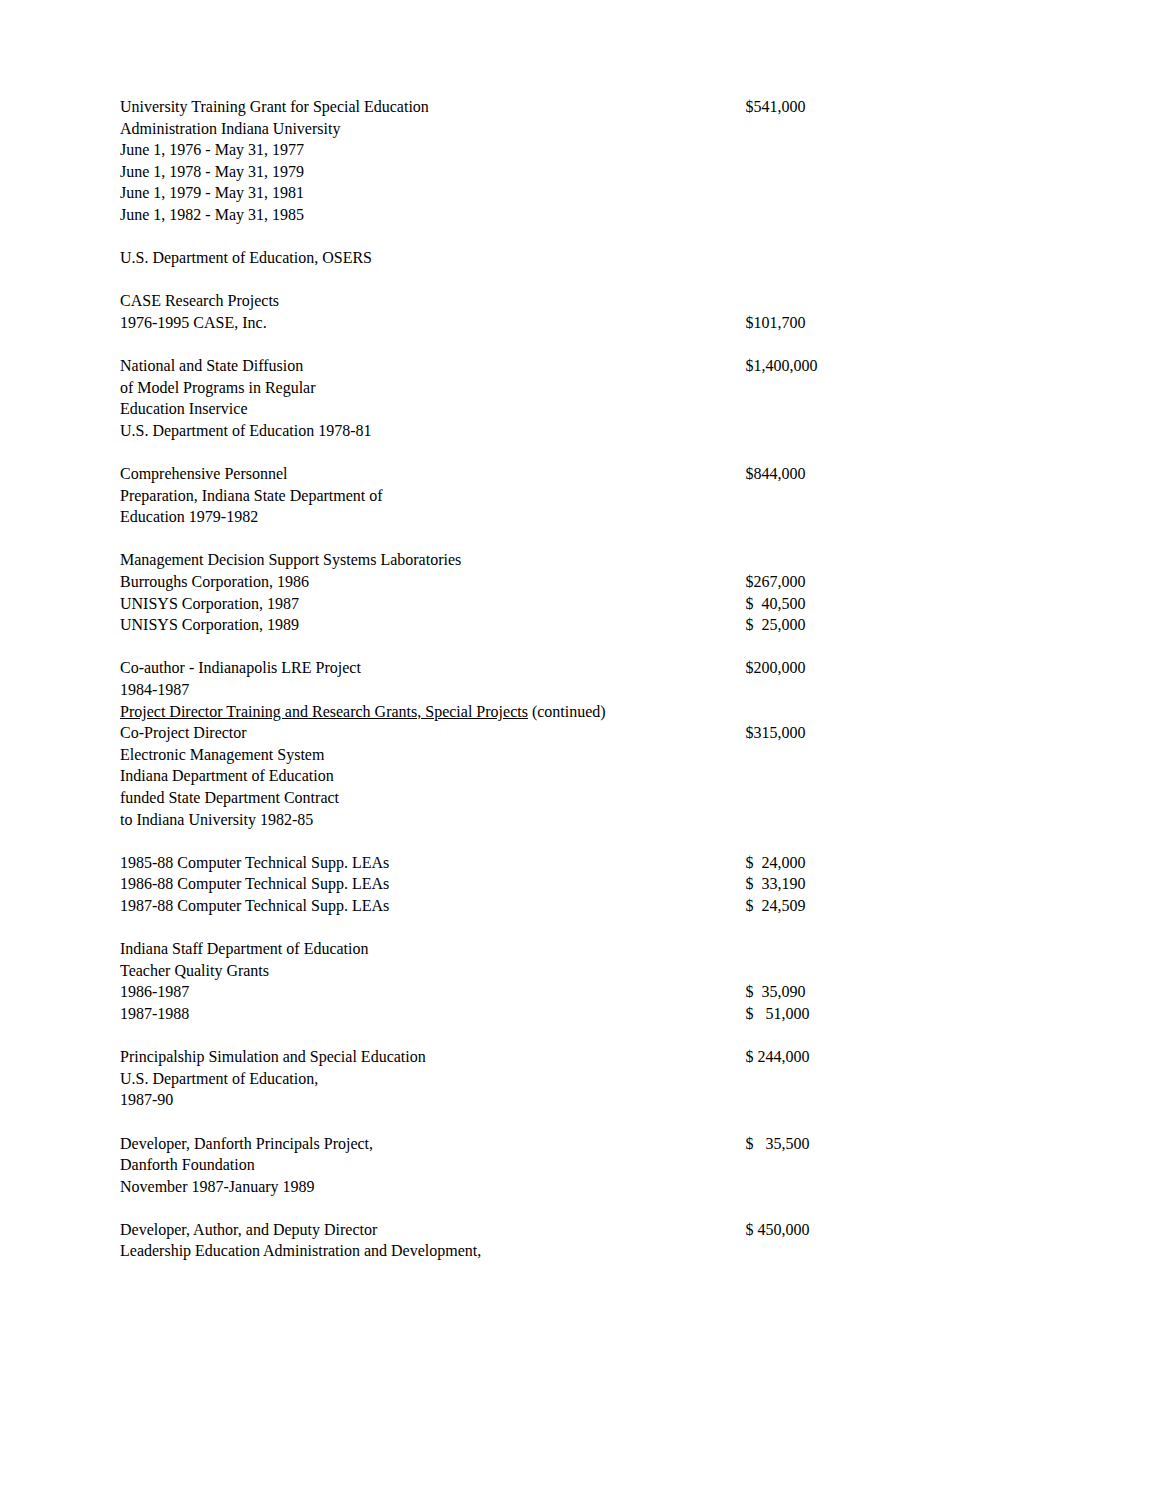| University Training Grant for Special Education Administration Indiana University June 1, 1976 - May 31, 1977 June 1, 1978 - May 31, 1979 June 1, 1979 - May 31, 1981 June 1, 1982 - May 31, 1985 | $541,000 |
| U.S. Department of Education, OSERS | |
| CASE Research Projects 1976-1995 CASE, Inc. | $101,700 |
| National and State Diffusion of Model Programs in Regular Education Inservice U.S. Department of Education 1978-81 | $1,400,000 |
| Comprehensive Personnel Preparation, Indiana State Department of Education 1979-1982 | $844,000 |
| Management Decision Support Systems Laboratories Burroughs Corporation, 1986 UNISYS Corporation, 1987 UNISYS Corporation, 1989 | $267,000 $ 40,500 $ 25,000 |
| Co-author - Indianapolis LRE Project 1984-1987 Project Director Training and Research Grants, Special Projects (continued) Co-Project Director Electronic Management System Indiana Department of Education funded State Department Contract to Indiana University 1982-85 | $200,000 $315,000 |
| 1985-88 Computer Technical Supp. LEAs 1986-88 Computer Technical Supp. LEAs 1987-88 Computer Technical Supp. LEAs | $ 24,000 $ 33,190 $ 24,509 |
| Indiana Staff Department of Education Teacher Quality Grants 1986-1987 1987-1988 | $ 35,090 $ 51,000 |
| Principalship Simulation and Special Education U.S. Department of Education, 1987-90 | $ 244,000 |
| Developer, Danforth Principals Project, Danforth Foundation November 1987-January 1989 | $ 35,500 |
| Developer, Author, and Deputy Director Leadership Education Administration and Development, | $ 450,000 |